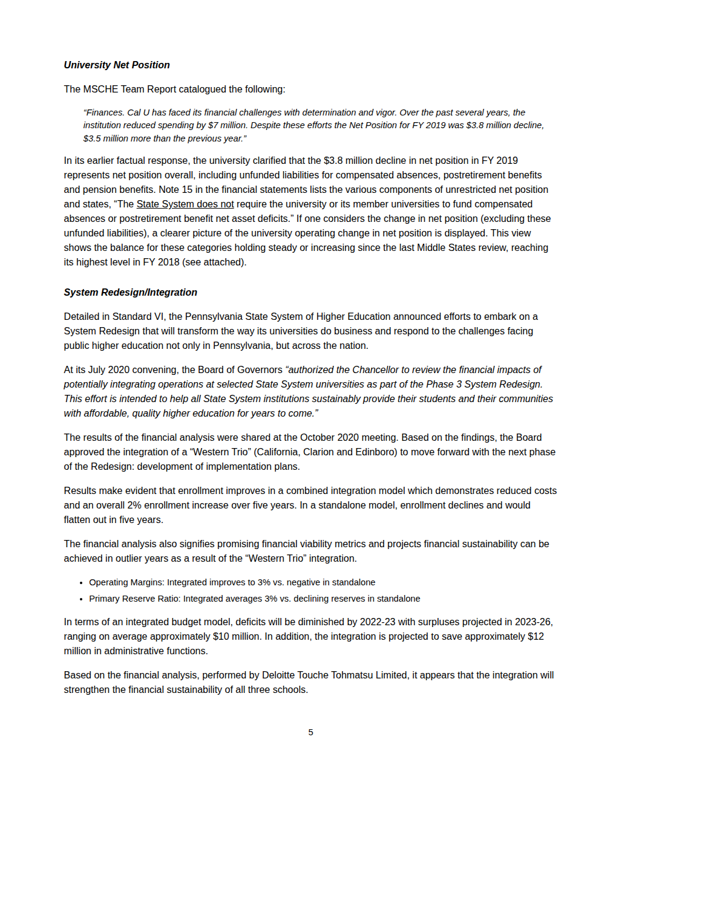University Net Position
The MSCHE Team Report catalogued the following:
“Finances. Cal U has faced its financial challenges with determination and vigor. Over the past several years, the institution reduced spending by $7 million. Despite these efforts the Net Position for FY 2019 was $3.8 million decline, $3.5 million more than the previous year.”
In its earlier factual response, the university clarified that the $3.8 million decline in net position in FY 2019 represents net position overall, including unfunded liabilities for compensated absences, postretirement benefits and pension benefits. Note 15 in the financial statements lists the various components of unrestricted net position and states, “The State System does not require the university or its member universities to fund compensated absences or postretirement benefit net asset deficits.” If one considers the change in net position (excluding these unfunded liabilities), a clearer picture of the university operating change in net position is displayed. This view shows the balance for these categories holding steady or increasing since the last Middle States review, reaching its highest level in FY 2018 (see attached).
System Redesign/Integration
Detailed in Standard VI, the Pennsylvania State System of Higher Education announced efforts to embark on a System Redesign that will transform the way its universities do business and respond to the challenges facing public higher education not only in Pennsylvania, but across the nation.
At its July 2020 convening, the Board of Governors “authorized the Chancellor to review the financial impacts of potentially integrating operations at selected State System universities as part of the Phase 3 System Redesign. This effort is intended to help all State System institutions sustainably provide their students and their communities with affordable, quality higher education for years to come.”
The results of the financial analysis were shared at the October 2020 meeting. Based on the findings, the Board approved the integration of a “Western Trio” (California, Clarion and Edinboro) to move forward with the next phase of the Redesign: development of implementation plans.
Results make evident that enrollment improves in a combined integration model which demonstrates reduced costs and an overall 2% enrollment increase over five years. In a standalone model, enrollment declines and would flatten out in five years.
The financial analysis also signifies promising financial viability metrics and projects financial sustainability can be achieved in outlier years as a result of the “Western Trio” integration.
Operating Margins: Integrated improves to 3% vs. negative in standalone
Primary Reserve Ratio: Integrated averages 3% vs. declining reserves in standalone
In terms of an integrated budget model, deficits will be diminished by 2022-23 with surpluses projected in 2023-26, ranging on average approximately $10 million. In addition, the integration is projected to save approximately $12 million in administrative functions.
Based on the financial analysis, performed by Deloitte Touche Tohmatsu Limited, it appears that the integration will strengthen the financial sustainability of all three schools.
5